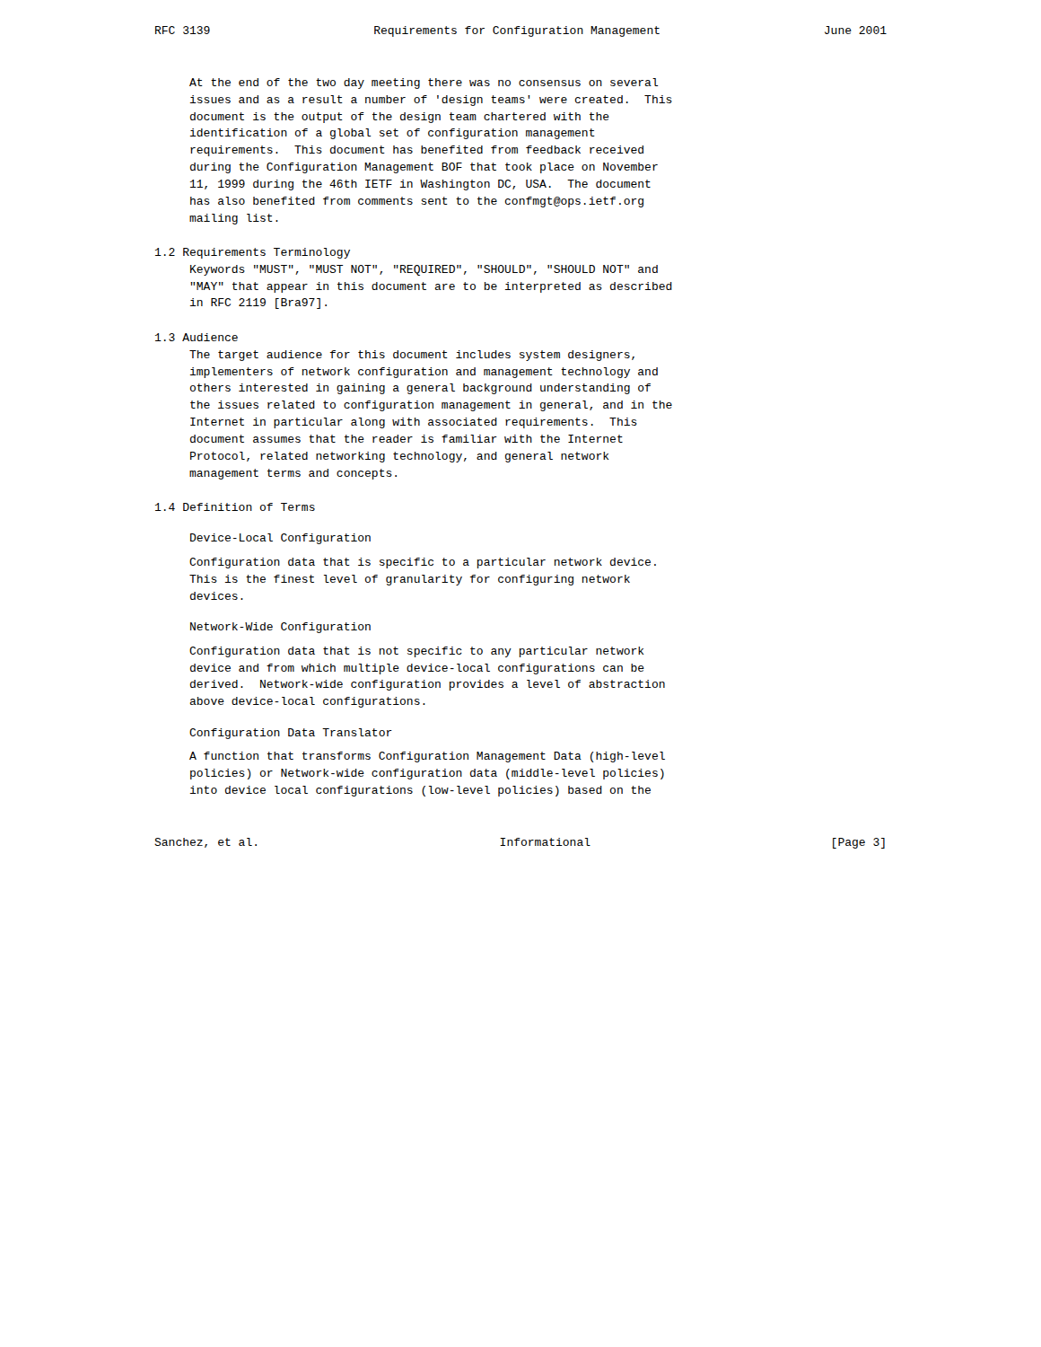RFC 3139 Requirements for Configuration Management June 2001
At the end of the two day meeting there was no consensus on several
issues and as a result a number of 'design teams' were created.  This
document is the output of the design team chartered with the
identification of a global set of configuration management
requirements.  This document has benefited from feedback received
during the Configuration Management BOF that took place on November
11, 1999 during the 46th IETF in Washington DC, USA.  The document
has also benefited from comments sent to the confmgt@ops.ietf.org
mailing list.
1.2 Requirements Terminology
Keywords "MUST", "MUST NOT", "REQUIRED", "SHOULD", "SHOULD NOT" and
"MAY" that appear in this document are to be interpreted as described
in RFC 2119 [Bra97].
1.3 Audience
The target audience for this document includes system designers,
implementers of network configuration and management technology and
others interested in gaining a general background understanding of
the issues related to configuration management in general, and in the
Internet in particular along with associated requirements.  This
document assumes that the reader is familiar with the Internet
Protocol, related networking technology, and general network
management terms and concepts.
1.4 Definition of Terms
Device-Local Configuration
Configuration data that is specific to a particular network device.
This is the finest level of granularity for configuring network
devices.
Network-Wide Configuration
Configuration data that is not specific to any particular network
device and from which multiple device-local configurations can be
derived.  Network-wide configuration provides a level of abstraction
above device-local configurations.
Configuration Data Translator
A function that transforms Configuration Management Data (high-level
policies) or Network-wide configuration data (middle-level policies)
into device local configurations (low-level policies) based on the
Sanchez, et al. Informational [Page 3]